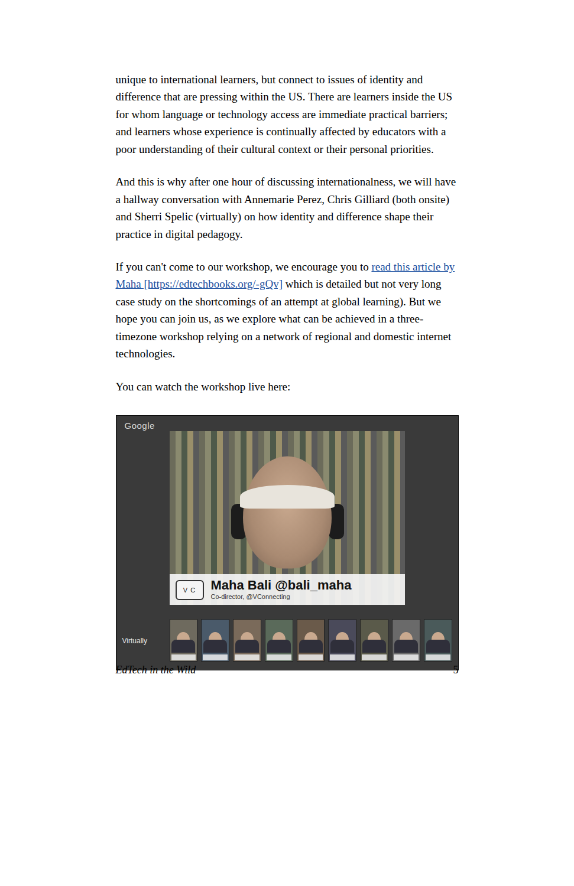unique to international learners, but connect to issues of identity and difference that are pressing within the US. There are learners inside the US for whom language or technology access are immediate practical barriers; and learners whose experience is continually affected by educators with a poor understanding of their cultural context or their personal priorities.
And this is why after one hour of discussing internationalness, we will have a hallway conversation with Annemarie Perez, Chris Gilliard (both onsite) and Sherri Spelic (virtually) on how identity and difference shape their practice in digital pedagogy.
If you can't come to our workshop, we encourage you to read this article by Maha [https://edtechbooks.org/-gQv] which is detailed but not very long case study on the shortcomings of an attempt at global learning). But we hope you can join us, as we explore what can be achieved in a three-timezone workshop relying on a network of regional and domestic internet technologies.
You can watch the workshop live here:
Google
Maha Bali @bali_maha
Co-director, @VConnecting
V C
Virtually
EdTech in the Wild 5